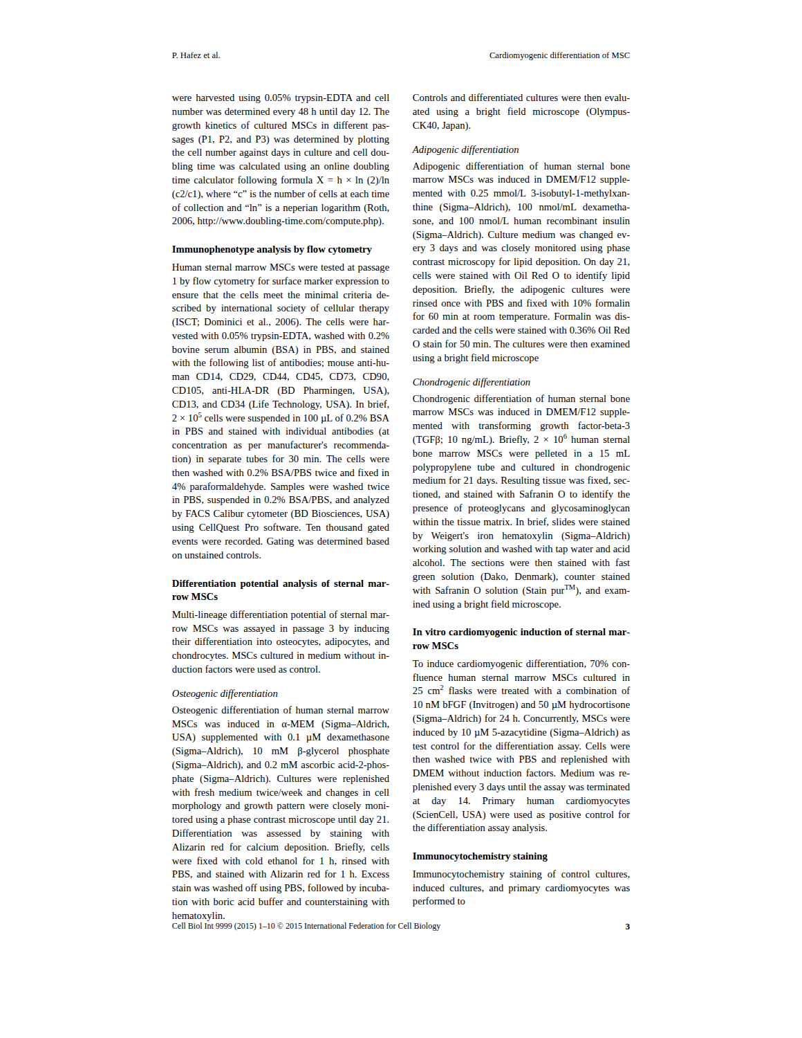P. Hafez et al.
Cardiomyogenic differentiation of MSC
were harvested using 0.05% trypsin-EDTA and cell number was determined every 48 h until day 12. The growth kinetics of cultured MSCs in different passages (P1, P2, and P3) was determined by plotting the cell number against days in culture and cell doubling time was calculated using an online doubling time calculator following formula X = h × ln (2)/ln (c2/c1), where “c” is the number of cells at each time of collection and “ln” is a neperian logarithm (Roth, 2006, http://www.doubling-time.com/compute.php).
Immunophenotype analysis by flow cytometry
Human sternal marrow MSCs were tested at passage 1 by flow cytometry for surface marker expression to ensure that the cells meet the minimal criteria described by international society of cellular therapy (ISCT; Dominici et al., 2006). The cells were harvested with 0.05% trypsin-EDTA, washed with 0.2% bovine serum albumin (BSA) in PBS, and stained with the following list of antibodies; mouse anti-human CD14, CD29, CD44, CD45, CD73, CD90, CD105, anti-HLA-DR (BD Pharmingen, USA), CD13, and CD34 (Life Technology, USA). In brief, 2 × 105 cells were suspended in 100 µL of 0.2% BSA in PBS and stained with individual antibodies (at concentration as per manufacturer's recommendation) in separate tubes for 30 min. The cells were then washed with 0.2% BSA/PBS twice and fixed in 4% paraformaldehyde. Samples were washed twice in PBS, suspended in 0.2% BSA/PBS, and analyzed by FACS Calibur cytometer (BD Biosciences, USA) using CellQuest Pro software. Ten thousand gated events were recorded. Gating was determined based on unstained controls.
Differentiation potential analysis of sternal marrow MSCs
Multi-lineage differentiation potential of sternal marrow MSCs was assayed in passage 3 by inducing their differentiation into osteocytes, adipocytes, and chondrocytes. MSCs cultured in medium without induction factors were used as control.
Osteogenic differentiation
Osteogenic differentiation of human sternal marrow MSCs was induced in α-MEM (Sigma–Aldrich, USA) supplemented with 0.1 µM dexamethasone (Sigma–Aldrich), 10 mM β-glycerol phosphate (Sigma–Aldrich), and 0.2 mM ascorbic acid-2-phosphate (Sigma–Aldrich). Cultures were replenished with fresh medium twice/week and changes in cell morphology and growth pattern were closely monitored using a phase contrast microscope until day 21. Differentiation was assessed by staining with Alizarin red for calcium deposition. Briefly, cells were fixed with cold ethanol for 1 h, rinsed with PBS, and stained with Alizarin red for 1 h. Excess stain was washed off using PBS, followed by incubation with boric acid buffer and counterstaining with hematoxylin.
Controls and differentiated cultures were then evaluated using a bright field microscope (Olympus-CK40, Japan).
Adipogenic differentiation
Adipogenic differentiation of human sternal bone marrow MSCs was induced in DMEM/F12 supplemented with 0.25 mmol/L 3-isobutyl-1-methylxanthine (Sigma–Aldrich), 100 nmol/mL dexamethasone, and 100 nmol/L human recombinant insulin (Sigma–Aldrich). Culture medium was changed every 3 days and was closely monitored using phase contrast microscopy for lipid deposition. On day 21, cells were stained with Oil Red O to identify lipid deposition. Briefly, the adipogenic cultures were rinsed once with PBS and fixed with 10% formalin for 60 min at room temperature. Formalin was discarded and the cells were stained with 0.36% Oil Red O stain for 50 min. The cultures were then examined using a bright field microscope
Chondrogenic differentiation
Chondrogenic differentiation of human sternal bone marrow MSCs was induced in DMEM/F12 supplemented with transforming growth factor-beta-3 (TGFβ; 10 ng/mL). Briefly, 2 × 106 human sternal bone marrow MSCs were pelleted in a 15 mL polypropylene tube and cultured in chondrogenic medium for 21 days. Resulting tissue was fixed, sectioned, and stained with Safranin O to identify the presence of proteoglycans and glycosaminoglycan within the tissue matrix. In brief, slides were stained by Weigert's iron hematoxylin (Sigma–Aldrich) working solution and washed with tap water and acid alcohol. The sections were then stained with fast green solution (Dako, Denmark), counter stained with Safranin O solution (Stain purTM), and examined using a bright field microscope.
In vitro cardiomyogenic induction of sternal marrow MSCs
To induce cardiomyogenic differentiation, 70% confluence human sternal marrow MSCs cultured in 25 cm2 flasks were treated with a combination of 10 nM bFGF (Invitrogen) and 50 µM hydrocortisone (Sigma–Aldrich) for 24 h. Concurrently, MSCs were induced by 10 µM 5-azacytidine (Sigma–Aldrich) as test control for the differentiation assay. Cells were then washed twice with PBS and replenished with DMEM without induction factors. Medium was replenished every 3 days until the assay was terminated at day 14. Primary human cardiomyocytes (ScienCell, USA) were used as positive control for the differentiation assay analysis.
Immunocytochemistry staining
Immunocytochemistry staining of control cultures, induced cultures, and primary cardiomyocytes was performed to
Cell Biol Int 9999 (2015) 1–10 © 2015 International Federation for Cell Biology
3